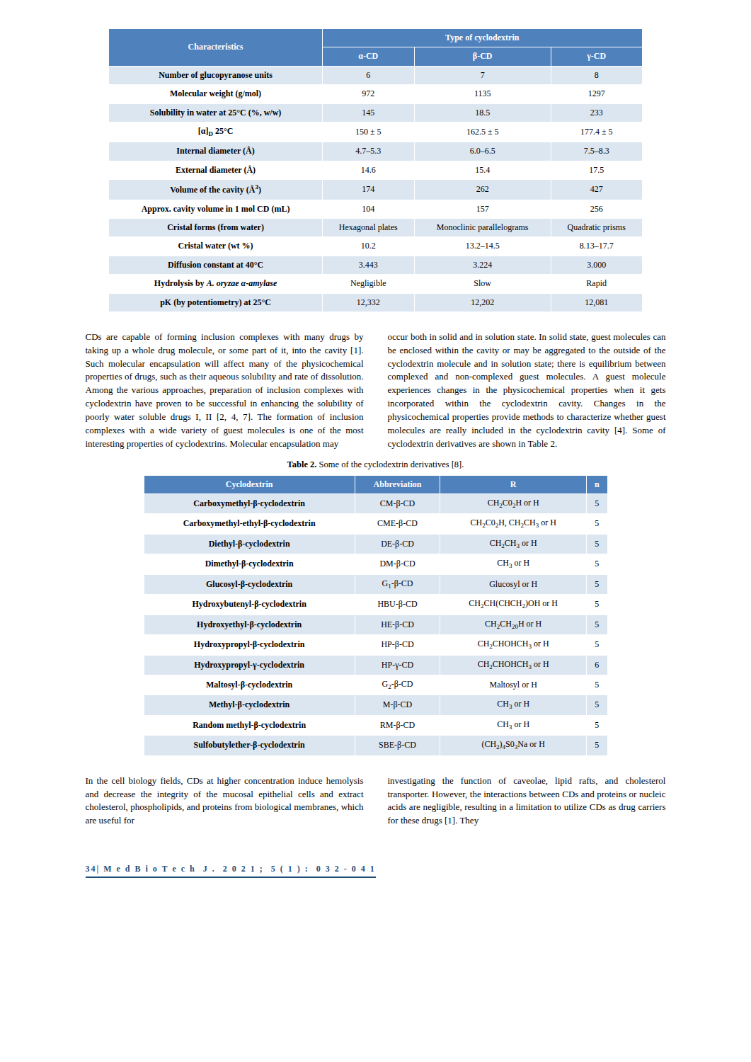| Characteristics | Type of cyclodextrin |
| --- | --- |
| α-CD | β-CD | γ-CD |
| Number of glucopyranose units | 6 | 7 | 8 |
| Molecular weight (g/mol) | 972 | 1135 | 1297 |
| Solubility in water at 25°C (%, w/w) | 145 | 18.5 | 233 |
| [α] D 25°C | 150 ± 5 | 162.5 ± 5 | 177.4 ± 5 |
| Internal diameter (Å) | 4.7–5.3 | 6.0–6.5 | 7.5–8.3 |
| External diameter (Å) | 14.6 | 15.4 | 17.5 |
| Volume of the cavity (Å 3 ) | 174 | 262 | 427 |
| Approx. cavity volume in 1 mol CD (mL) | 104 | 157 | 256 |
| Cristal forms (from water) | Hexagonal plates | Monoclinic parallelograms | Quadratic prisms |
| Cristal water (wt %) | 10.2 | 13.2–14.5 | 8.13–17.7 |
| Diffusion constant at 40°C | 3.443 | 3.224 | 3.000 |
| Hydrolysis by A. oryzae α-amylase | Negligible | Slow | Rapid |
| pK (by potentiometry) at 25°C | 12,332 | 12,202 | 12,081 |
CDs are capable of forming inclusion complexes with many drugs by taking up a whole drug molecule, or some part of it, into the cavity [1]. Such molecular encapsulation will affect many of the physicochemical properties of drugs, such as their aqueous solubility and rate of dissolution. Among the various approaches, preparation of inclusion complexes with cyclodextrin have proven to be successful in enhancing the solubility of poorly water soluble drugs I, II [2, 4, 7]. The formation of inclusion complexes with a wide variety of guest molecules is one of the most interesting properties of cyclodextrins. Molecular encapsulation may
occur both in solid and in solution state. In solid state, guest molecules can be enclosed within the cavity or may be aggregated to the outside of the cyclodextrin molecule and in solution state; there is equilibrium between complexed and non-complexed guest molecules. A guest molecule experiences changes in the physicochemical properties when it gets incorporated within the cyclodextrin cavity. Changes in the physicochemical properties provide methods to characterize whether guest molecules are really included in the cyclodextrin cavity [4]. Some of cyclodextrin derivatives are shown in Table 2.
Table 2. Some of the cyclodextrin derivatives [8].
| Cyclodextrin | Abbreviation | R | n |
| --- | --- | --- | --- |
| Carboxymethyl-β-cyclodextrin | CM-β-CD | CH 2 C0 2 H or H | 5 |
| Carboxymethyl-ethyl-β-cyclodextrin | CME-β-CD | CH 2 C0 2 H, CH 2 CH 3 or H | 5 |
| Diethyl-β-cyclodextrin | DE-β-CD | CH 2 CH 3 or H | 5 |
| Dimethyl-β-cyclodextrin | DM-β-CD | CH 3 or H | 5 |
| Glucosyl-β-cyclodextrin | G 1 -β-CD | Glucosyl or H | 5 |
| Hydroxybutenyl-β-cyclodextrin | HBU-β-CD | CH 2 CH(CHCH 2 )OH or H | 5 |
| Hydroxyethyl-β-cyclodextrin | HE-β-CD | CH 2 CH 20 H or H | 5 |
| Hydroxypropyl-β-cyclodextrin | HP-β-CD | CH 2 CHOHCH 3 or H | 5 |
| Hydroxypropyl-γ-cyclodextrin | HP-γ-CD | CH 2 CHOHCH 3 or H | 6 |
| Maltosyl-β-cyclodextrin | G 2 -β-CD | Maltosyl or H | 5 |
| Methyl-β-cyclodextrin | M-β-CD | CH 3 or H | 5 |
| Random methyl-β-cyclodextrin | RM-β-CD | CH 3 or H | 5 |
| Sulfobutylether-β-cyclodextrin | SBE-β-CD | (CH 2 ) 4 S0 3 Na or H | 5 |
In the cell biology fields, CDs at higher concentration induce hemolysis and decrease the integrity of the mucosal epithelial cells and extract cholesterol, phospholipids, and proteins from biological membranes, which are useful for
investigating the function of caveolae, lipid rafts, and cholesterol transporter. However, the interactions between CDs and proteins or nucleic acids are negligible, resulting in a limitation to utilize CDs as drug carriers for these drugs [1]. They
34| M e d B i o T e c h J . 2 0 2 1 ; 5 ( 1 ) : 0 3 2 - 0 4 1